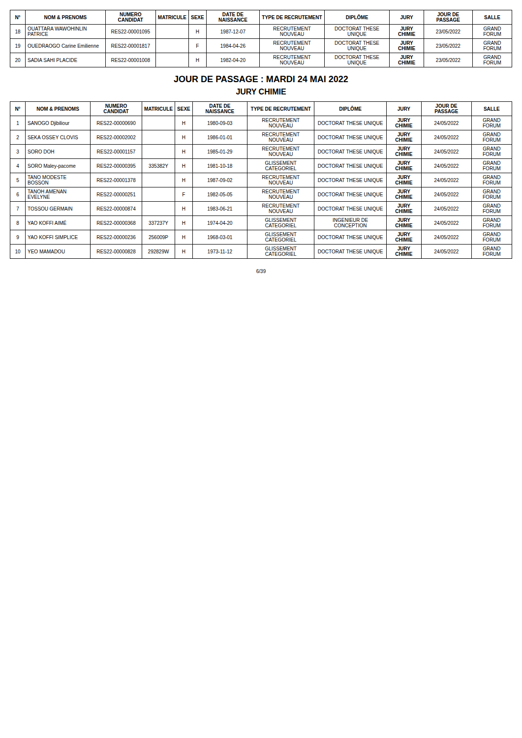| N° | NOM & PRENOMS | NUMERO CANDIDAT | MATRICULE | SEXE | DATE DE NAISSANCE | TYPE DE RECRUTEMENT | DIPLÔME | JURY | JOUR DE PASSAGE | SALLE |
| --- | --- | --- | --- | --- | --- | --- | --- | --- | --- | --- |
| 18 | OUATTARA WAWOHINLIN PATRICE | RES22-00001095 | | H | 1987-12-07 | RECRUTEMENT NOUVEAU | DOCTORAT THESE UNIQUE | JURY CHIMIE | 23/05/2022 | GRAND FORUM |
| 19 | OUEDRAOGO Carine Emilienne | RES22-00001817 | | F | 1984-04-26 | RECRUTEMENT NOUVEAU | DOCTORAT THESE UNIQUE | JURY CHIMIE | 23/05/2022 | GRAND FORUM |
| 20 | SADIA SAHI PLACIDE | RES22-00001008 | | H | 1982-04-20 | RECRUTEMENT NOUVEAU | DOCTORAT THESE UNIQUE | JURY CHIMIE | 23/05/2022 | GRAND FORUM |
JOUR DE PASSAGE : MARDI 24 MAI 2022
JURY CHIMIE
| N° | NOM & PRENOMS | NUMERO CANDIDAT | MATRICULE | SEXE | DATE DE NAISSANCE | TYPE DE RECRUTEMENT | DIPLÔME | JURY | JOUR DE PASSAGE | SALLE |
| --- | --- | --- | --- | --- | --- | --- | --- | --- | --- | --- |
| 1 | SANOGO Djibiliour | RES22-00000690 | | H | 1980-09-03 | RECRUTEMENT NOUVEAU | DOCTORAT THESE UNIQUE | JURY CHIMIE | 24/05/2022 | GRAND FORUM |
| 2 | SEKA OSSEY CLOVIS | RES22-00002002 | | H | 1986-01-01 | RECRUTEMENT NOUVEAU | DOCTORAT THESE UNIQUE | JURY CHIMIE | 24/05/2022 | GRAND FORUM |
| 3 | SORO DOH | RES22-00001157 | | H | 1985-01-29 | RECRUTEMENT NOUVEAU | DOCTORAT THESE UNIQUE | JURY CHIMIE | 24/05/2022 | GRAND FORUM |
| 4 | SORO Maley-pacome | RES22-00000395 | 335382Y | H | 1981-10-18 | GLISSEMENT CATEGORIEL | DOCTORAT THESE UNIQUE | JURY CHIMIE | 24/05/2022 | GRAND FORUM |
| 5 | TANO MODESTE BOSSON | RES22-00001378 | | H | 1987-09-02 | RECRUTEMENT NOUVEAU | DOCTORAT THESE UNIQUE | JURY CHIMIE | 24/05/2022 | GRAND FORUM |
| 6 | TANOH AMENAN EVELYNE | RES22-00000251 | | F | 1982-05-05 | RECRUTEMENT NOUVEAU | DOCTORAT THESE UNIQUE | JURY CHIMIE | 24/05/2022 | GRAND FORUM |
| 7 | TOSSOU GERMAIN | RES22-00000874 | | H | 1983-06-21 | RECRUTEMENT NOUVEAU | DOCTORAT THESE UNIQUE | JURY CHIMIE | 24/05/2022 | GRAND FORUM |
| 8 | YAO KOFFI AIMÉ | RES22-00000368 | 337237Y | H | 1974-04-20 | GLISSEMENT CATEGORIEL | INGENIEUR DE CONCEPTION | JURY CHIMIE | 24/05/2022 | GRAND FORUM |
| 9 | YAO KOFFI SIMPLICE | RES22-00000236 | 256009P | H | 1968-03-01 | GLISSEMENT CATEGORIEL | DOCTORAT THESE UNIQUE | JURY CHIMIE | 24/05/2022 | GRAND FORUM |
| 10 | YEO MAMADOU | RES22-00000828 | 292829W | H | 1973-11-12 | GLISSEMENT CATEGORIEL | DOCTORAT THESE UNIQUE | JURY CHIMIE | 24/05/2022 | GRAND FORUM |
6/39